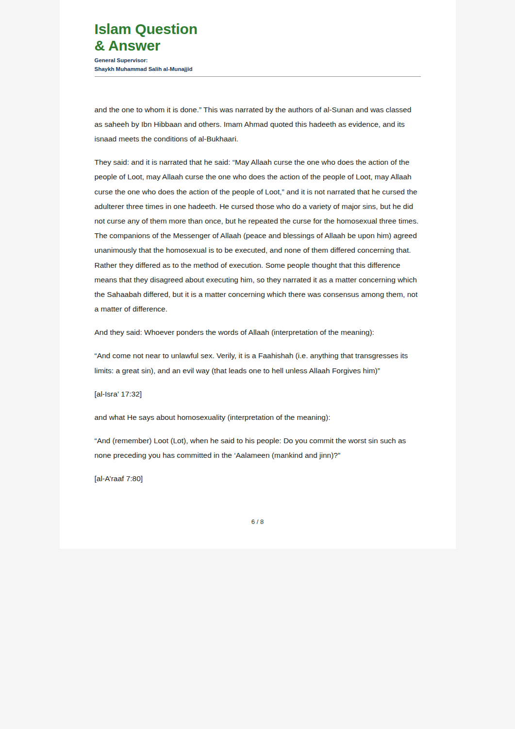Islam Question & Answer
General Supervisor:
Shaykh Muhammad Salih al-Munajjid
and the one to whom it is done.” This was narrated by the authors of al-Sunan and was classed as saheeh by Ibn Hibbaan and others. Imam Ahmad quoted this hadeeth as evidence, and its isnaad meets the conditions of al-Bukhaari.
They said: and it is narrated that he said: “May Allaah curse the one who does the action of the people of Loot, may Allaah curse the one who does the action of the people of Loot, may Allaah curse the one who does the action of the people of Loot,” and it is not narrated that he cursed the adulterer three times in one hadeeth. He cursed those who do a variety of major sins, but he did not curse any of them more than once, but he repeated the curse for the homosexual three times. The companions of the Messenger of Allaah (peace and blessings of Allaah be upon him) agreed unanimously that the homosexual is to be executed, and none of them differed concerning that. Rather they differed as to the method of execution. Some people thought that this difference means that they disagreed about executing him, so they narrated it as a matter concerning which the Sahaabah differed, but it is a matter concerning which there was consensus among them, not a matter of difference.
And they said: Whoever ponders the words of Allaah (interpretation of the meaning):
“And come not near to unlawful sex. Verily, it is a Faahishah (i.e. anything that transgresses its limits: a great sin), and an evil way (that leads one to hell unless Allaah Forgives him)”
[al-Isra’ 17:32]
and what He says about homosexuality (interpretation of the meaning):
“And (remember) Loot (Lot), when he said to his people: Do you commit the worst sin such as none preceding you has committed in the ‘Aalameen (mankind and jinn)?”
[al-A’raaf 7:80]
6 / 8